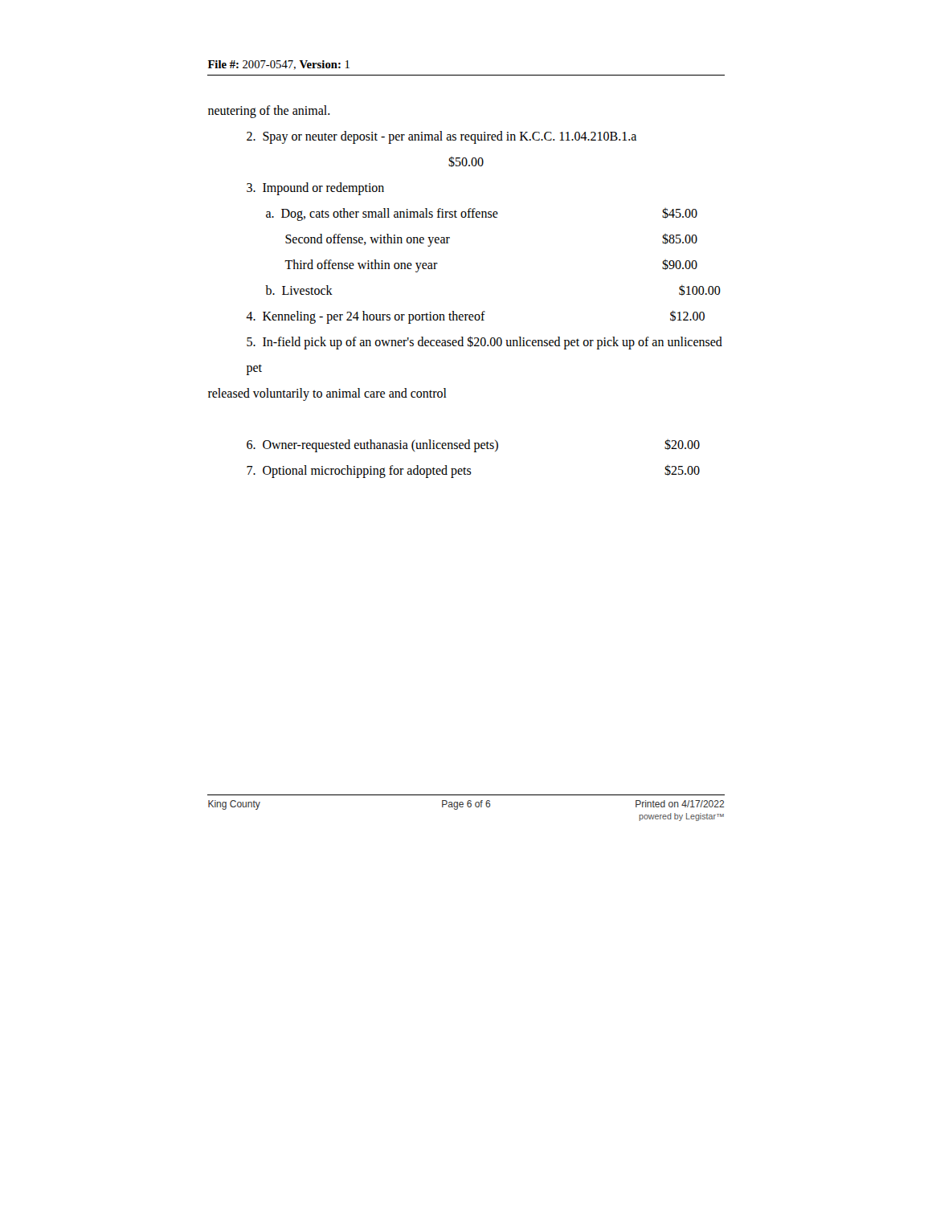File #: 2007-0547, Version: 1
neutering of the animal.
2. Spay or neuter deposit - per animal as required in K.C.C. 11.04.210B.1.a
$50.00
3. Impound or redemption
a. Dog, cats other small animals first offense $45.00
Second offense, within one year $85.00
Third offense within one year $90.00
b. Livestock $100.00
4. Kenneling - per 24 hours or portion thereof $12.00
5. In-field pick up of an owner's deceased $20.00 unlicensed pet or pick up of an unlicensed pet
released voluntarily to animal care and control
6. Owner-requested euthanasia (unlicensed pets) $20.00
7. Optional microchipping for adopted pets $25.00
King County
Page 6 of 6
Printed on 4/17/2022
powered by Legistar™